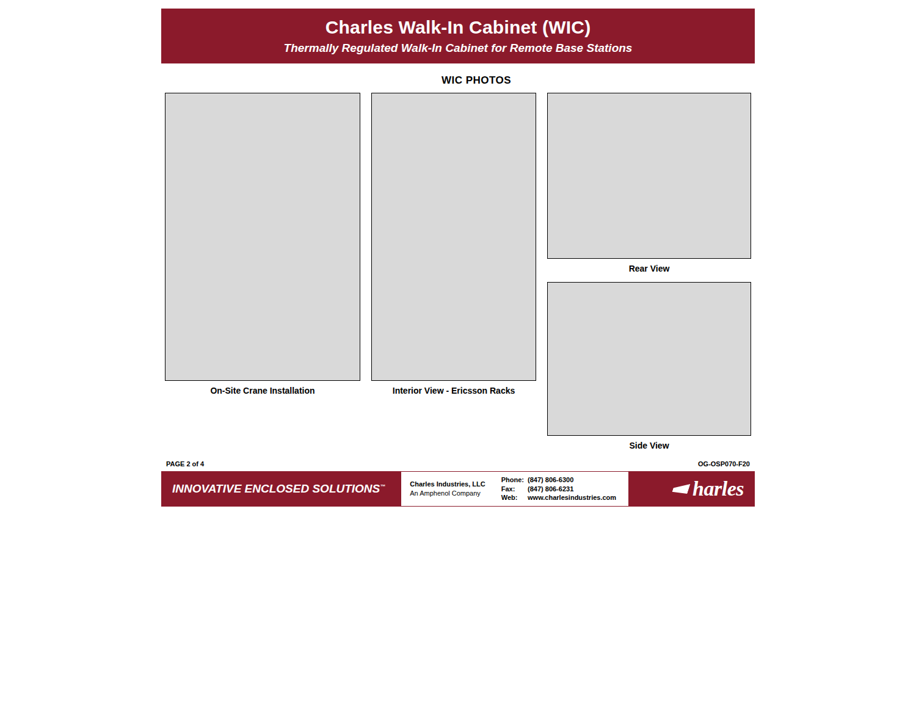Charles Walk-In Cabinet (WIC)
Thermally Regulated Walk-In Cabinet for Remote Base Stations
WIC PHOTOS
On-Site Crane Installation
Interior View - Ericsson Racks
Rear View
Side View
PAGE 2 of 4
OG-OSP070-F20
INNOVATIVE ENCLOSED SOLUTIONS™
Charles Industries, LLC An Amphenol Company
| Phone: | (847) 806-6300 |
| Fax: | (847) 806-6231 |
| Web: | www.charlesindustries.com |
harles